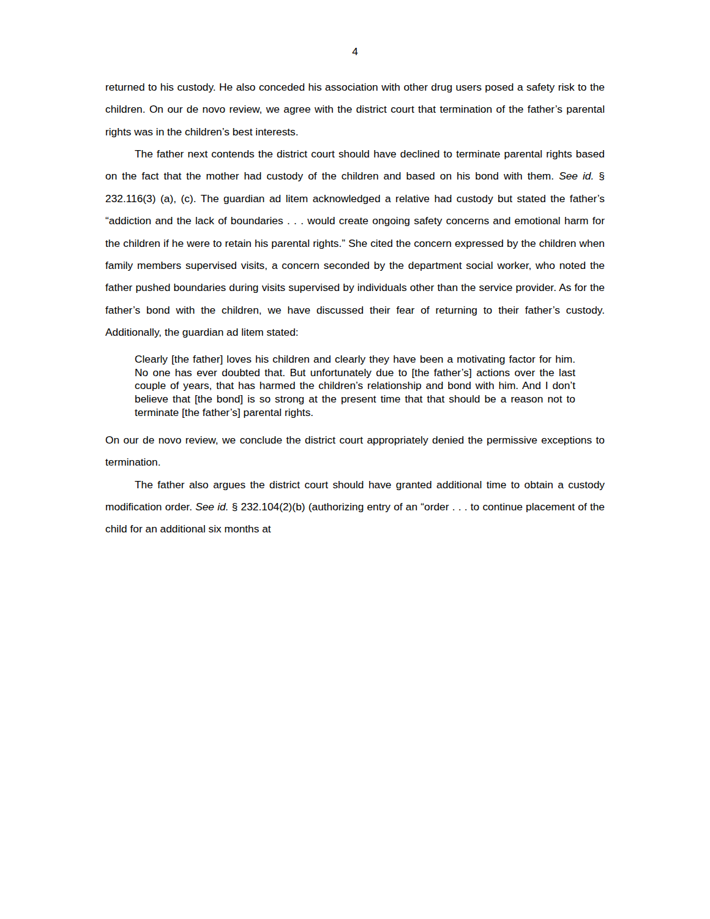4
returned to his custody. He also conceded his association with other drug users posed a safety risk to the children. On our de novo review, we agree with the district court that termination of the father’s parental rights was in the children’s best interests.
The father next contends the district court should have declined to terminate parental rights based on the fact that the mother had custody of the children and based on his bond with them. See id. § 232.116(3) (a), (c). The guardian ad litem acknowledged a relative had custody but stated the father’s “addiction and the lack of boundaries . . . would create ongoing safety concerns and emotional harm for the children if he were to retain his parental rights.” She cited the concern expressed by the children when family members supervised visits, a concern seconded by the department social worker, who noted the father pushed boundaries during visits supervised by individuals other than the service provider. As for the father’s bond with the children, we have discussed their fear of returning to their father’s custody. Additionally, the guardian ad litem stated:
Clearly [the father] loves his children and clearly they have been a motivating factor for him. No one has ever doubted that. But unfortunately due to [the father’s] actions over the last couple of years, that has harmed the children’s relationship and bond with him. And I don’t believe that [the bond] is so strong at the present time that that should be a reason not to terminate [the father’s] parental rights.
On our de novo review, we conclude the district court appropriately denied the permissive exceptions to termination.
The father also argues the district court should have granted additional time to obtain a custody modification order. See id. § 232.104(2)(b) (authorizing entry of an “order . . . to continue placement of the child for an additional six months at